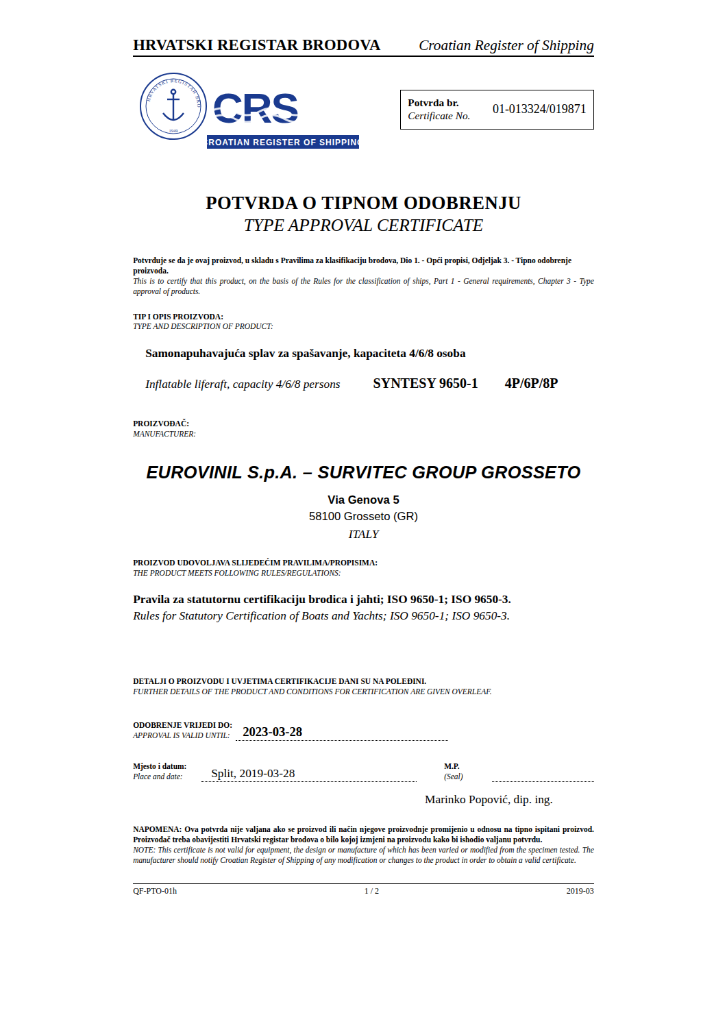HRVATSKI REGISTAR BRODOVA
Croatian Register of Shipping
HRVATSKI REGISTAR BRODOVA 1949 CRS CROATIAN REGISTER OF SHIPPING
Potvrda br.
Certificate No.
01-013324/019871
POTVRDA O TIPNOM ODOBRENJU
TYPE APPROVAL CERTIFICATE
Potvrđuje se da je ovaj proizvod, u skladu s Pravilima za klasifikaciju brodova, Dio 1. - Opći propisi, Odjeljak 3. - Tipno odobrenje proizvoda.
This is to certify that this product, on the basis of the Rules for the classification of ships, Part 1 - General requirements, Chapter 3 - Type approval of products.
TIP I OPIS PROIZVODA:
TYPE AND DESCRIPTION OF PRODUCT:
Samonapuhavajuća splav za spašavanje, kapaciteta 4/6/8 osoba
Inflatable liferaft, capacity 4/6/8 persons
SYNTESY 9650-1 4P/6P/8P
PROIZVOĐAČ:
MANUFACTURER:
EUROVINIL S.p.A. – SURVITEC GROUP GROSSETO
Via Genova 5
58100 Grosseto (GR)
ITALY
PROIZVOD UDOVOLJAVA SLIJEDEĆIM PRAVILIMA/PROPISIMA:
THE PRODUCT MEETS FOLLOWING RULES/REGULATIONS:
Pravila za statutornu certifikaciju brodica i jahti; ISO 9650-1; ISO 9650-3.
Rules for Statutory Certification of Boats and Yachts; ISO 9650-1; ISO 9650-3.
DETALJI O PROIZVODU I UVJETIMA CERTIFIKACIJE DANI SU NA POLEĐINI.
FURTHER DETAILS OF THE PRODUCT AND CONDITIONS FOR CERTIFICATION ARE GIVEN OVERLEAF.
ODOBRENJE VRIJEDI DO:
APPROVAL IS VALID UNTIL:
2023-03-28
Mjesto i datum:
Place and date:
Split, 2019-03-28
M.P.
(Seal)
Marinko Popović, dip. ing.
NAPOMENA: Ova potvrda nije valjana ako se proizvod ili način njegove proizvodnje promijenio u odnosu na tipno ispitani proizvod. Proizvođač treba obavijestiti Hrvatski registar brodova o bilo kojoj izmjeni na proizvodu kako bi ishodio valjanu potvrdu.
NOTE: This certificate is not valid for equipment, the design or manufacture of which has been varied or modified from the specimen tested. The manufacturer should notify Croatian Register of Shipping of any modification or changes to the product in order to obtain a valid certificate.
QF-PTO-01h
1 / 2
2019-03